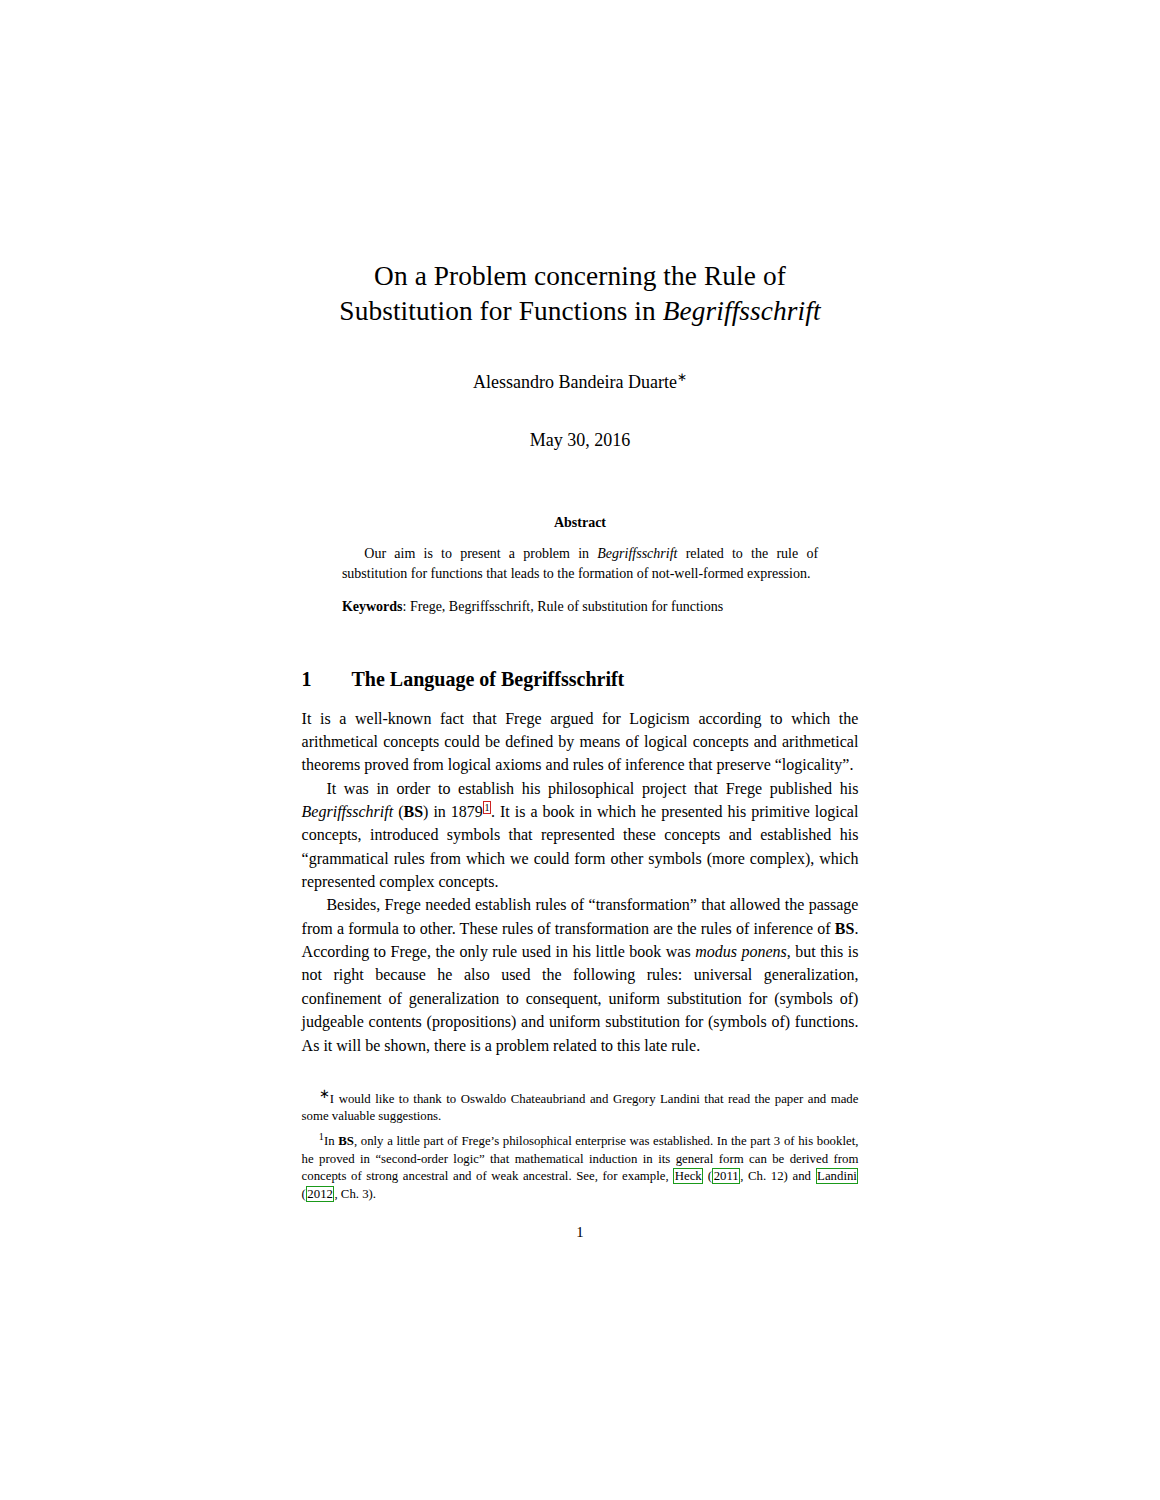On a Problem concerning the Rule of
Substitution for Functions in Begriffsschrift
Alessandro Bandeira Duarte∗
May 30, 2016
Abstract
Our aim is to present a problem in Begriffsschrift related to the rule of substitution for functions that leads to the formation of not-well-formed expression.
Keywords: Frege, Begriffsschrift, Rule of substitution for functions
1 The Language of Begriffsschrift
It is a well-known fact that Frege argued for Logicism according to which the arithmetical concepts could be defined by means of logical concepts and arithmetical theorems proved from logical axioms and rules of inference that preserve “logicality”.
It was in order to establish his philosophical project that Frege published his Begriffsschrift (BS) in 18791. It is a book in which he presented his primitive logical concepts, introduced symbols that represented these concepts and established his “grammatical rules from which we could form other symbols (more complex), which represented complex concepts.
Besides, Frege needed establish rules of “transformation” that allowed the passage from a formula to other. These rules of transformation are the rules of inference of BS. According to Frege, the only rule used in his little book was modus ponens, but this is not right because he also used the following rules: universal generalization, confinement of generalization to consequent, uniform substitution for (symbols of) judgeable contents (propositions) and uniform substitution for (symbols of) functions. As it will be shown, there is a problem related to this late rule.
∗I would like to thank to Oswaldo Chateaubriand and Gregory Landini that read the paper and made some valuable suggestions.
1In BS, only a little part of Frege’s philosophical enterprise was established. In the part 3 of his booklet, he proved in “second-order logic” that mathematical induction in its general form can be derived from concepts of strong ancestral and of weak ancestral. See, for example, Heck (2011, Ch. 12) and Landini (2012, Ch. 3).
1